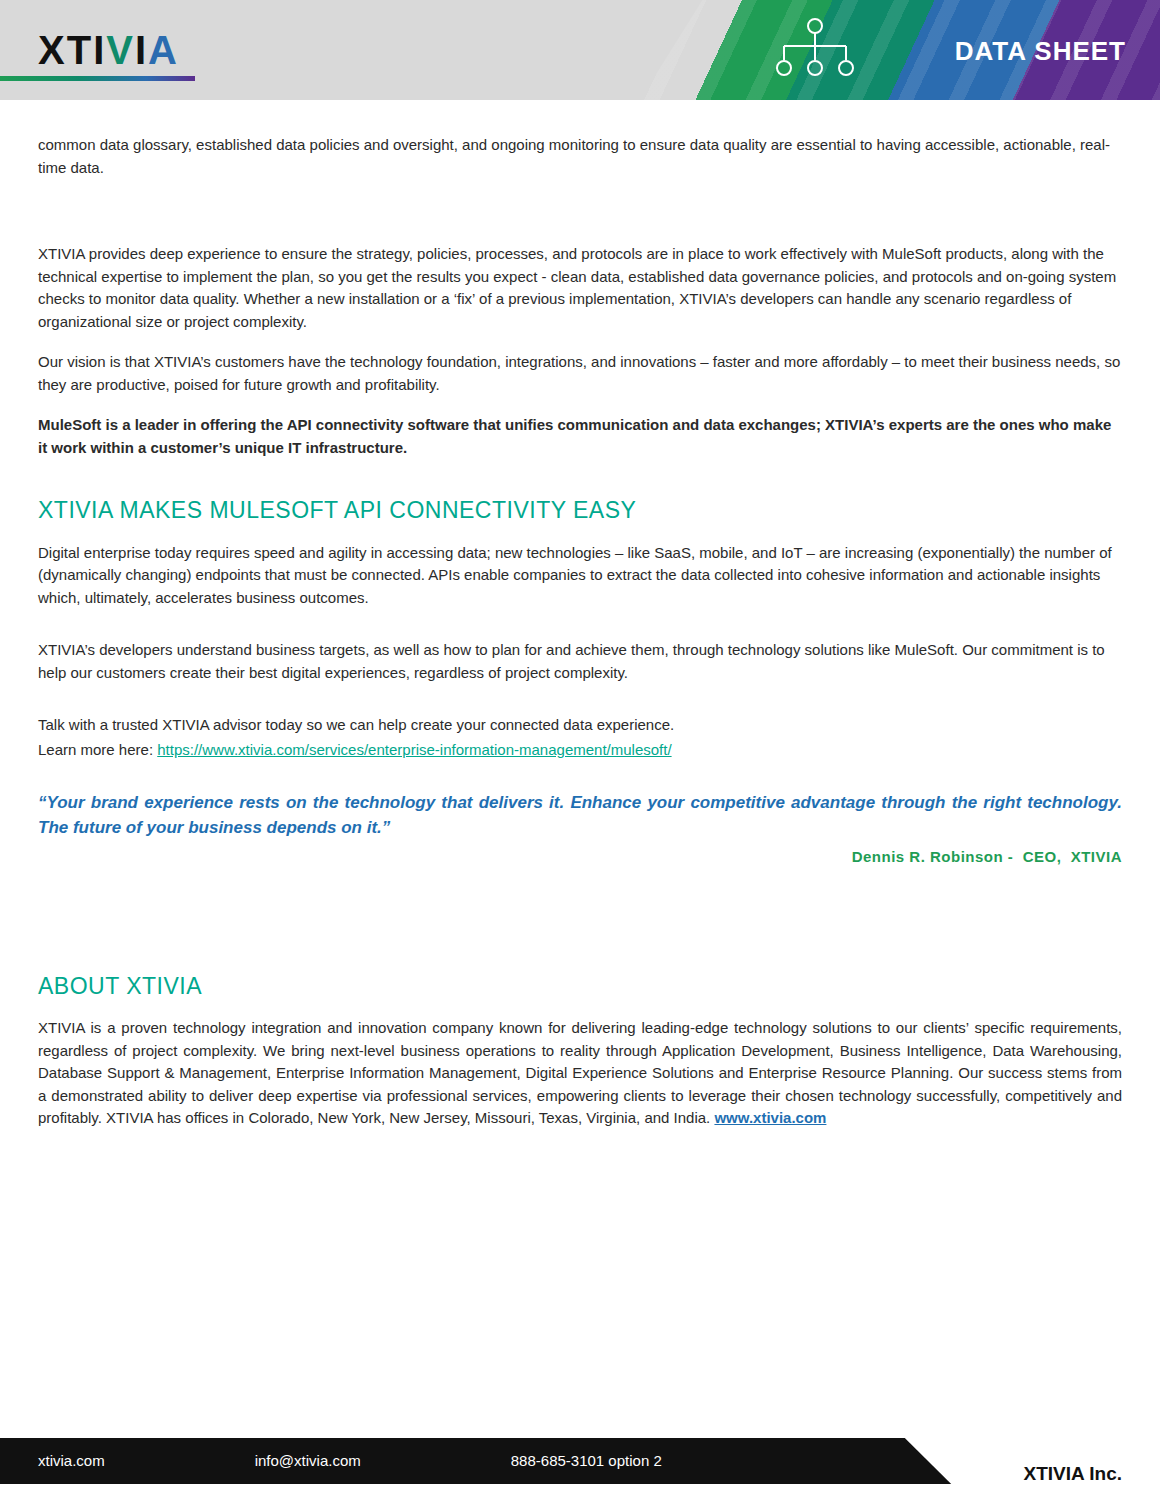XTIVIA
DATA SHEET
common data glossary, established data policies and oversight, and ongoing monitoring to ensure data quality are essential to having accessible, actionable, real-time data.
XTIVIA provides deep experience to ensure the strategy, policies, processes, and protocols are in place to work effectively with MuleSoft products, along with the technical expertise to implement the plan, so you get the results you expect - clean data, established data governance policies, and protocols and on-going system checks to monitor data quality. Whether a new installation or a ‘fix’ of a previous implementation, XTIVIA’s developers can handle any scenario regardless of organizational size or project complexity.
Our vision is that XTIVIA’s customers have the technology foundation, integrations, and innovations – faster and more affordably – to meet their business needs, so they are productive, poised for future growth and profitability.
MuleSoft is a leader in offering the API connectivity software that unifies communication and data exchanges; XTIVIA’s experts are the ones who make it work within a customer’s unique IT infrastructure.
XTIVIA MAKES MULESOFT API CONNECTIVITY EASY
Digital enterprise today requires speed and agility in accessing data; new technologies – like SaaS, mobile, and IoT – are increasing (exponentially) the number of (dynamically changing) endpoints that must be connected. APIs enable companies to extract the data collected into cohesive information and actionable insights which, ultimately, accelerates business outcomes.
XTIVIA’s developers understand business targets, as well as how to plan for and achieve them, through technology solutions like MuleSoft. Our commitment is to help our customers create their best digital experiences, regardless of project complexity.
Talk with a trusted XTIVIA advisor today so we can help create your connected data experience.
Learn more here: https://www.xtivia.com/services/enterprise-information-management/mulesoft/
“Your brand experience rests on the technology that delivers it. Enhance your competitive advantage through the right technology. The future of your business depends on it.”
Dennis R. Robinson - CEO, XTIVIA
ABOUT XTIVIA
XTIVIA is a proven technology integration and innovation company known for delivering leading-edge technology solutions to our clients’ specific requirements, regardless of project complexity. We bring next-level business operations to reality through Application Development, Business Intelligence, Data Warehousing, Database Support & Management, Enterprise Information Management, Digital Experience Solutions and Enterprise Resource Planning. Our success stems from a demonstrated ability to deliver deep expertise via professional services, empowering clients to leverage their chosen technology successfully, competitively and profitably. XTIVIA has offices in Colorado, New York, New Jersey, Missouri, Texas, Virginia, and India. www.xtivia.com
xtivia.com info@xtivia.com 888-685-3101 option 2
XTIVIA Inc.